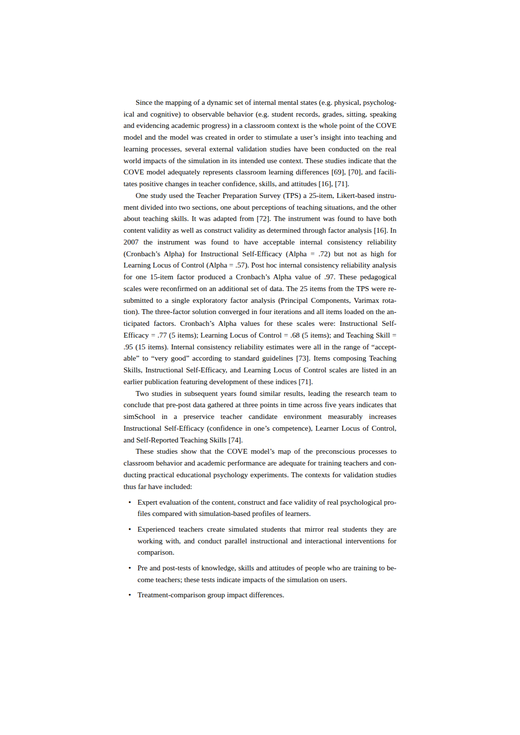Since the mapping of a dynamic set of internal mental states (e.g. physical, psychological and cognitive) to observable behavior (e.g. student records, grades, sitting, speaking and evidencing academic progress) in a classroom context is the whole point of the COVE model and the model was created in order to stimulate a user’s insight into teaching and learning processes, several external validation studies have been conducted on the real world impacts of the simulation in its intended use context. These studies indicate that the COVE model adequately represents classroom learning differences [69], [70], and facilitates positive changes in teacher confidence, skills, and attitudes [16], [71].
One study used the Teacher Preparation Survey (TPS) a 25-item, Likert-based instrument divided into two sections, one about perceptions of teaching situations, and the other about teaching skills. It was adapted from [72]. The instrument was found to have both content validity as well as construct validity as determined through factor analysis [16]. In 2007 the instrument was found to have acceptable internal consistency reliability (Cronbach’s Alpha) for Instructional Self-Efficacy (Alpha = .72) but not as high for Learning Locus of Control (Alpha = .57). Post hoc internal consistency reliability analysis for one 15-item factor produced a Cronbach’s Alpha value of .97. These pedagogical scales were reconfirmed on an additional set of data. The 25 items from the TPS were resubmitted to a single exploratory factor analysis (Principal Components, Varimax rotation). The three-factor solution converged in four iterations and all items loaded on the anticipated factors. Cronbach’s Alpha values for these scales were: Instructional Self-Efficacy = .77 (5 items); Learning Locus of Control = .68 (5 items); and Teaching Skill = .95 (15 items). Internal consistency reliability estimates were all in the range of “acceptable” to “very good” according to standard guidelines [73]. Items composing Teaching Skills, Instructional Self-Efficacy, and Learning Locus of Control scales are listed in an earlier publication featuring development of these indices [71].
Two studies in subsequent years found similar results, leading the research team to conclude that pre-post data gathered at three points in time across five years indicates that simSchool in a preservice teacher candidate environment measurably increases Instructional Self-Efficacy (confidence in one’s competence), Learner Locus of Control, and Self-Reported Teaching Skills [74].
These studies show that the COVE model’s map of the preconscious processes to classroom behavior and academic performance are adequate for training teachers and conducting practical educational psychology experiments. The contexts for validation studies thus far have included:
Expert evaluation of the content, construct and face validity of real psychological profiles compared with simulation-based profiles of learners.
Experienced teachers create simulated students that mirror real students they are working with, and conduct parallel instructional and interactional interventions for comparison.
Pre and post-tests of knowledge, skills and attitudes of people who are training to become teachers; these tests indicate impacts of the simulation on users.
Treatment-comparison group impact differences.